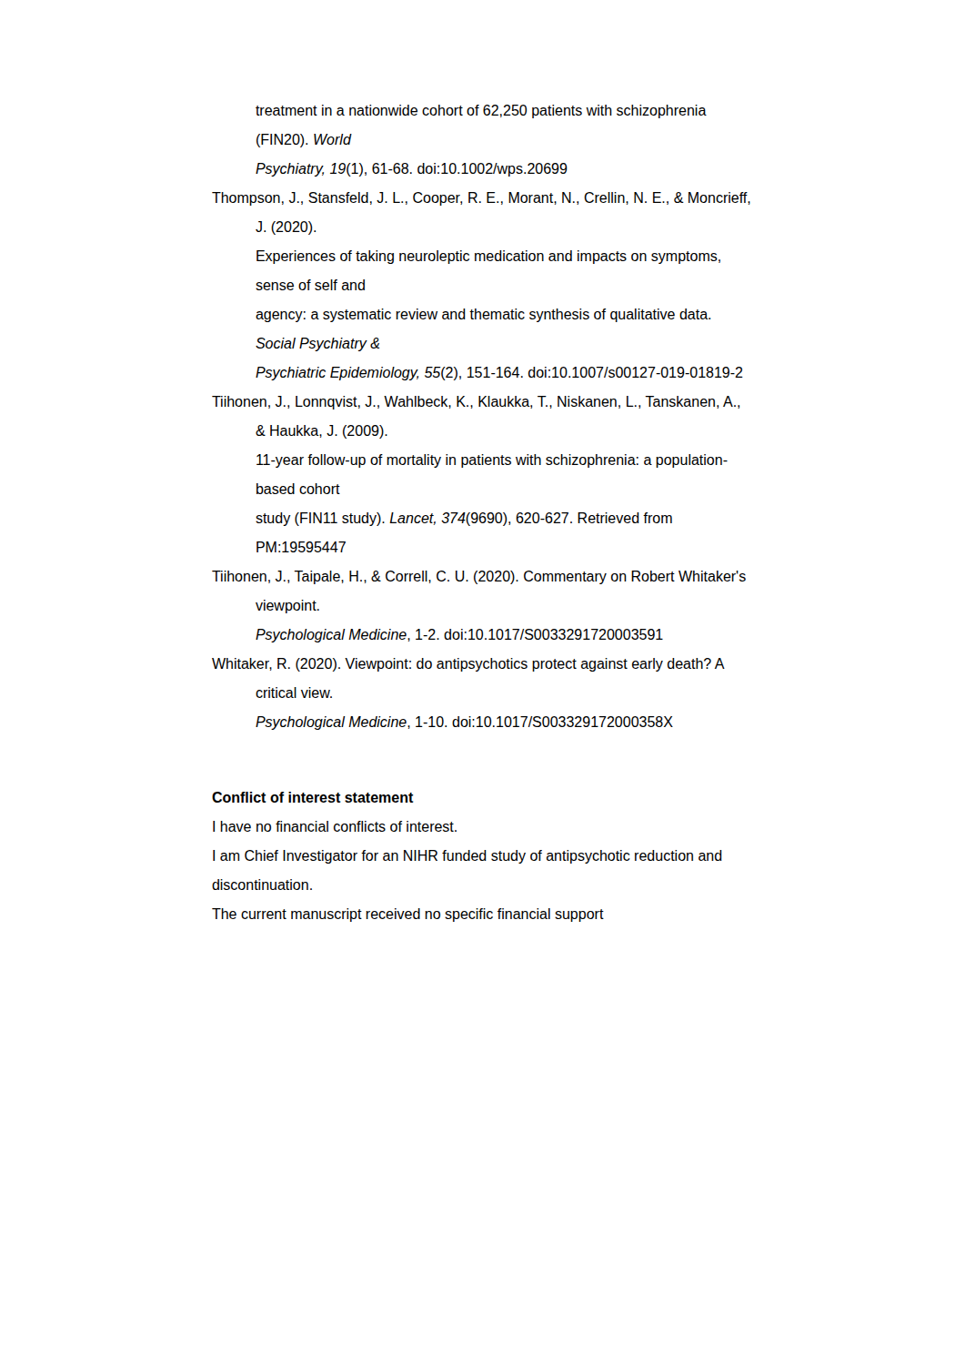treatment in a nationwide cohort of 62,250 patients with schizophrenia (FIN20). World
Psychiatry, 19(1), 61-68. doi:10.1002/wps.20699
Thompson, J., Stansfeld, J. L., Cooper, R. E., Morant, N., Crellin, N. E., & Moncrieff, J. (2020).
Experiences of taking neuroleptic medication and impacts on symptoms, sense of self and
agency: a systematic review and thematic synthesis of qualitative data. Social Psychiatry &
Psychiatric Epidemiology, 55(2), 151-164. doi:10.1007/s00127-019-01819-2
Tiihonen, J., Lonnqvist, J., Wahlbeck, K., Klaukka, T., Niskanen, L., Tanskanen, A., & Haukka, J. (2009).
11-year follow-up of mortality in patients with schizophrenia: a population-based cohort
study (FIN11 study). Lancet, 374(9690), 620-627. Retrieved from PM:19595447
Tiihonen, J., Taipale, H., & Correll, C. U. (2020). Commentary on Robert Whitaker's viewpoint.
Psychological Medicine, 1-2. doi:10.1017/S0033291720003591
Whitaker, R. (2020). Viewpoint: do antipsychotics protect against early death? A critical view.
Psychological Medicine, 1-10. doi:10.1017/S003329172000358X
Conflict of interest statement
I have no financial conflicts of interest.
I am Chief Investigator for an NIHR funded study of antipsychotic reduction and discontinuation.
The current manuscript received no specific financial support